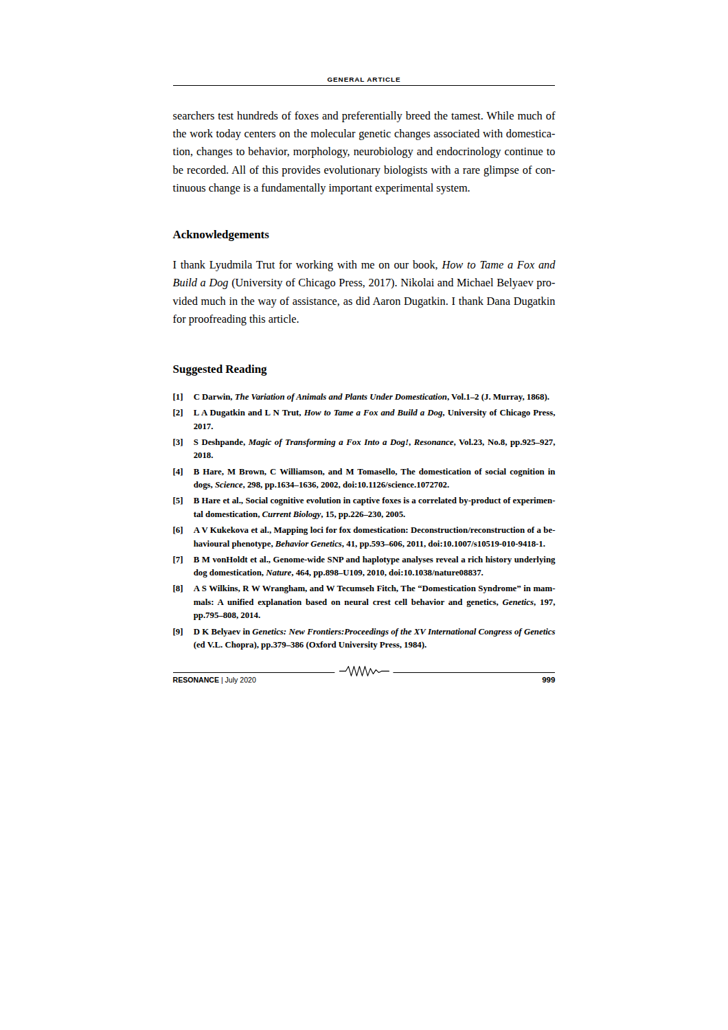GENERAL ARTICLE
searchers test hundreds of foxes and preferentially breed the tamest. While much of the work today centers on the molecular genetic changes associated with domestication, changes to behavior, morphology, neurobiology and endocrinology continue to be recorded. All of this provides evolutionary biologists with a rare glimpse of continuous change is a fundamentally important experimental system.
Acknowledgements
I thank Lyudmila Trut for working with me on our book, How to Tame a Fox and Build a Dog (University of Chicago Press, 2017). Nikolai and Michael Belyaev provided much in the way of assistance, as did Aaron Dugatkin. I thank Dana Dugatkin for proofreading this article.
Suggested Reading
[1] C Darwin, The Variation of Animals and Plants Under Domestication, Vol.1–2 (J. Murray, 1868).
[2] L A Dugatkin and L N Trut, How to Tame a Fox and Build a Dog, University of Chicago Press, 2017.
[3] S Deshpande, Magic of Transforming a Fox Into a Dog!, Resonance, Vol.23, No.8, pp.925–927, 2018.
[4] B Hare, M Brown, C Williamson, and M Tomasello, The domestication of social cognition in dogs, Science, 298, pp.1634–1636, 2002, doi:10.1126/science.1072702.
[5] B Hare et al., Social cognitive evolution in captive foxes is a correlated by-product of experimental domestication, Current Biology, 15, pp.226–230, 2005.
[6] A V Kukekova et al., Mapping loci for fox domestication: Deconstruction/reconstruction of a behavioural phenotype, Behavior Genetics, 41, pp.593–606, 2011, doi:10.1007/s10519-010-9418-1.
[7] B M vonHoldt et al., Genome-wide SNP and haplotype analyses reveal a rich history underlying dog domestication, Nature, 464, pp.898–U109, 2010, doi:10.1038/nature08837.
[8] A S Wilkins, R W Wrangham, and W Tecumseh Fitch, The “Domestication Syndrome” in mammals: A unified explanation based on neural crest cell behavior and genetics, Genetics, 197, pp.795–808, 2014.
[9] D K Belyaev in Genetics: New Frontiers:Proceedings of the XV International Congress of Genetics (ed V.L. Chopra), pp.379–386 (Oxford University Press, 1984).
RESONANCE | July 2020
999